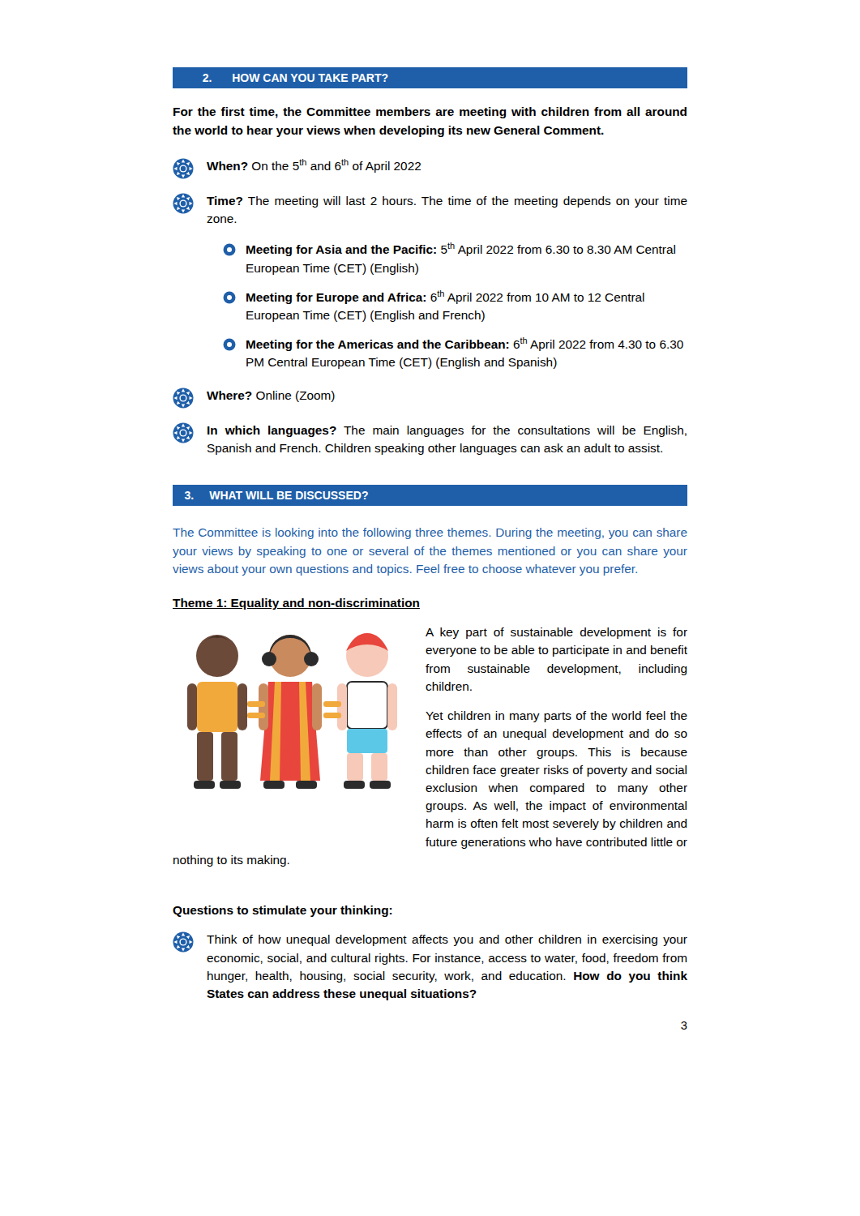2. HOW CAN YOU TAKE PART?
For the first time, the Committee members are meeting with children from all around the world to hear your views when developing its new General Comment.
When? On the 5th and 6th of April 2022
Time? The meeting will last 2 hours. The time of the meeting depends on your time zone.
Meeting for Asia and the Pacific: 5th April 2022 from 6.30 to 8.30 AM Central European Time (CET) (English)
Meeting for Europe and Africa: 6th April 2022 from 10 AM to 12 Central European Time (CET) (English and French)
Meeting for the Americas and the Caribbean: 6th April 2022 from 4.30 to 6.30 PM Central European Time (CET) (English and Spanish)
Where? Online (Zoom)
In which languages? The main languages for the consultations will be English, Spanish and French. Children speaking other languages can ask an adult to assist.
3. WHAT WILL BE DISCUSSED?
The Committee is looking into the following three themes. During the meeting, you can share your views by speaking to one or several of the themes mentioned or you can share your views about your own questions and topics. Feel free to choose whatever you prefer.
Theme 1: Equality and non-discrimination
A key part of sustainable development is for everyone to be able to participate in and benefit from sustainable development, including children.
Yet children in many parts of the world feel the effects of an unequal development and do so more than other groups. This is because children face greater risks of poverty and social exclusion when compared to many other groups. As well, the impact of environmental harm is often felt most severely by children and future generations who have contributed little or nothing to its making.
Questions to stimulate your thinking:
Think of how unequal development affects you and other children in exercising your economic, social, and cultural rights. For instance, access to water, food, freedom from hunger, health, housing, social security, work, and education. How do you think States can address these unequal situations?
3